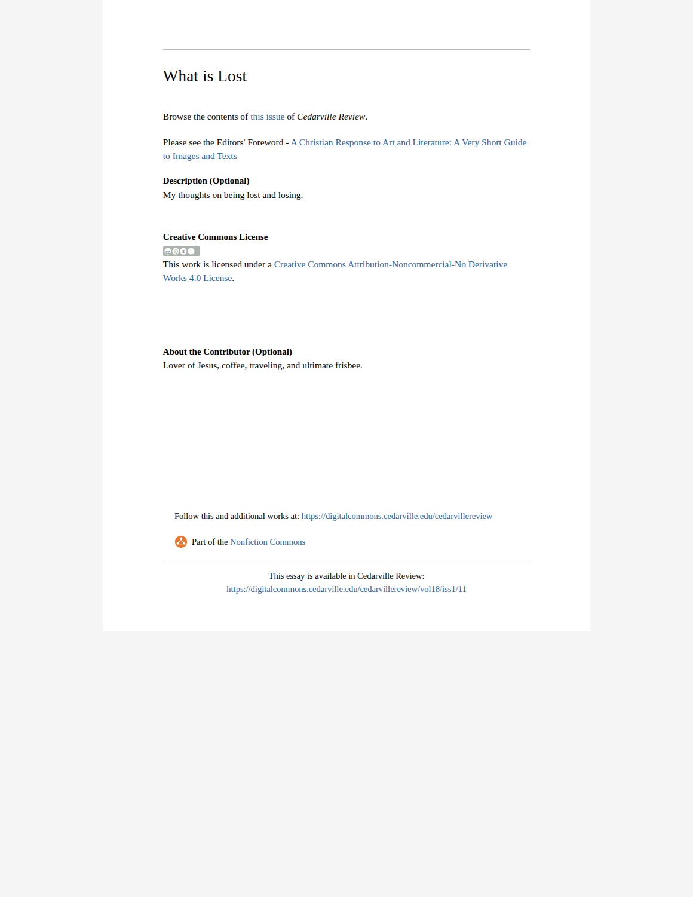What is Lost
Browse the contents of this issue of Cedarville Review.
Please see the Editors' Foreword - A Christian Response to Art and Literature: A Very Short Guide to Images and Texts
Description (Optional)
My thoughts on being lost and losing.
Creative Commons License
cc Ⓒ $ = BY NC ND
This work is licensed under a Creative Commons Attribution-Noncommercial-No Derivative Works 4.0 License.
About the Contributor (Optional)
Lover of Jesus, coffee, traveling, and ultimate frisbee.
Follow this and additional works at: https://digitalcommons.cedarville.edu/cedarvillereview
Part of the Nonfiction Commons
This essay is available in Cedarville Review: https://digitalcommons.cedarville.edu/cedarvillereview/vol18/iss1/11